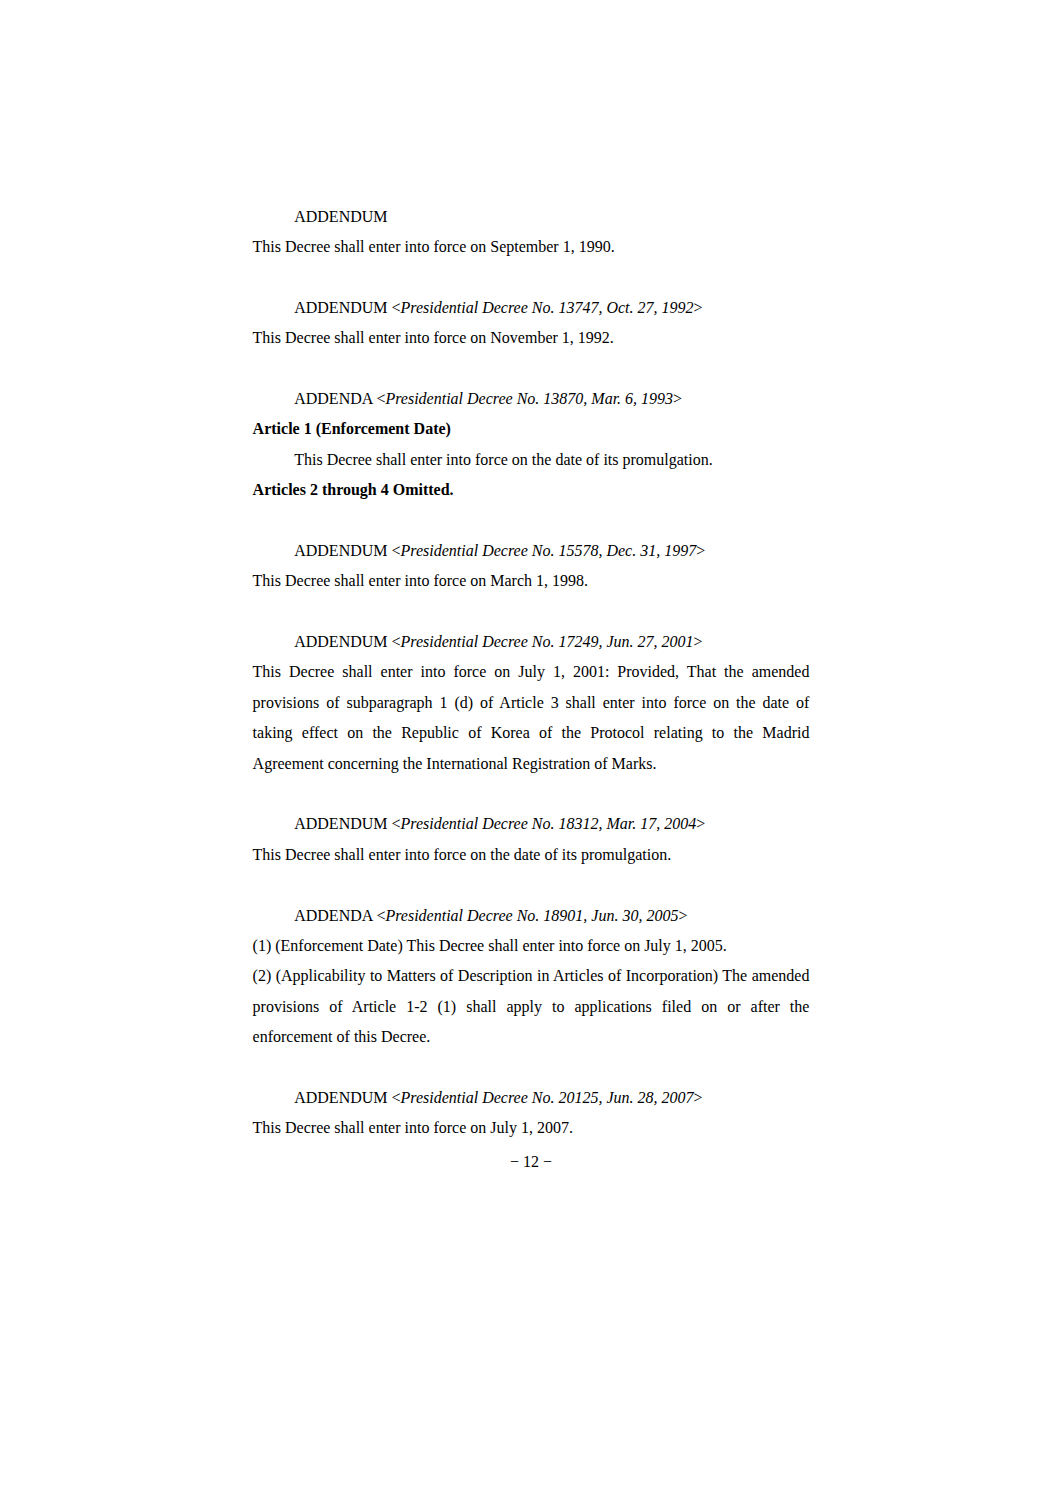ADDENDUM
This Decree shall enter into force on September 1, 1990.
ADDENDUM <Presidential Decree No. 13747, Oct. 27, 1992>
This Decree shall enter into force on November 1, 1992.
ADDENDA <Presidential Decree No. 13870, Mar. 6, 1993>
Article 1 (Enforcement Date)
This Decree shall enter into force on the date of its promulgation.
Articles 2 through 4 Omitted.
ADDENDUM <Presidential Decree No. 15578, Dec. 31, 1997>
This Decree shall enter into force on March 1, 1998.
ADDENDUM <Presidential Decree No. 17249, Jun. 27, 2001>
This Decree shall enter into force on July 1, 2001: Provided, That the amended provisions of subparagraph 1 (d) of Article 3 shall enter into force on the date of taking effect on the Republic of Korea of the Protocol relating to the Madrid Agreement concerning the International Registration of Marks.
ADDENDUM <Presidential Decree No. 18312, Mar. 17, 2004>
This Decree shall enter into force on the date of its promulgation.
ADDENDA <Presidential Decree No. 18901, Jun. 30, 2005>
(1) (Enforcement Date) This Decree shall enter into force on July 1, 2005.
(2) (Applicability to Matters of Description in Articles of Incorporation) The amended provisions of Article 1-2 (1) shall apply to applications filed on or after the enforcement of this Decree.
ADDENDUM <Presidential Decree No. 20125, Jun. 28, 2007>
This Decree shall enter into force on July 1, 2007.
− 12 −